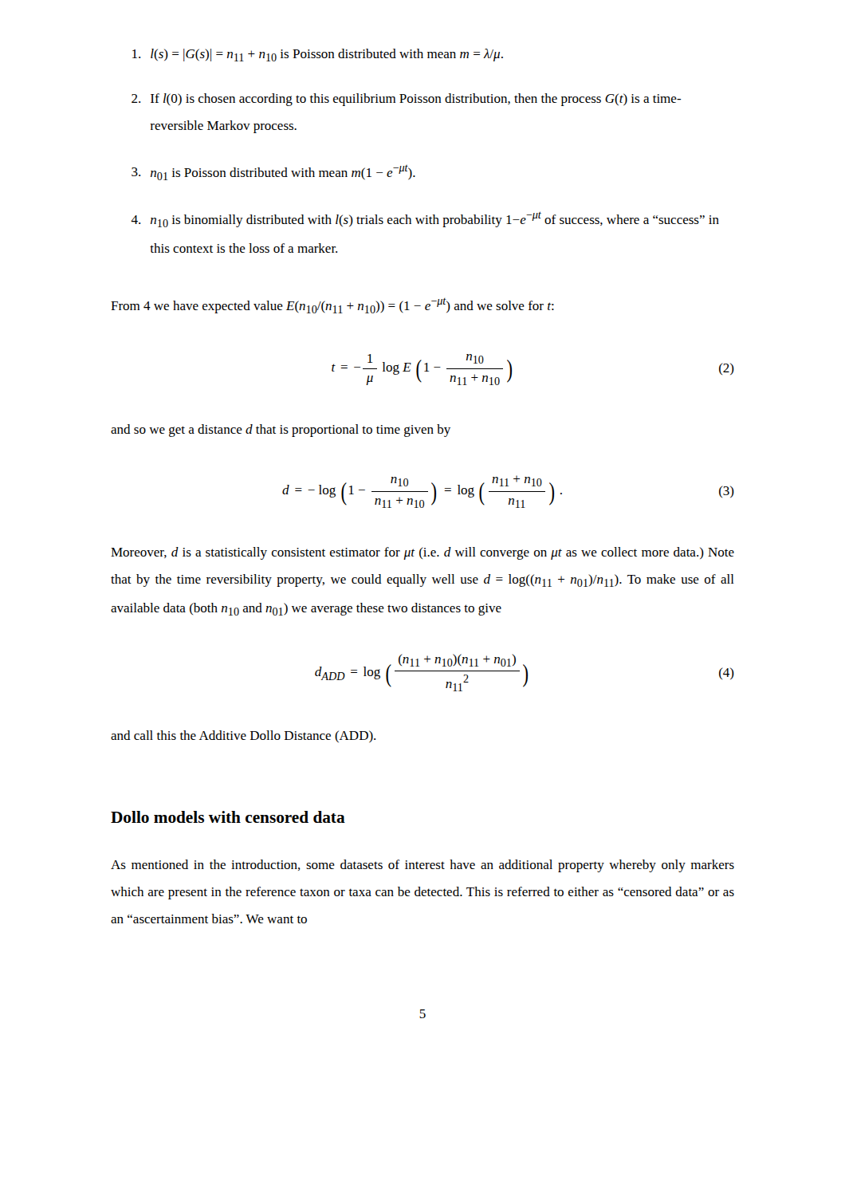l(s) = |G(s)| = n11 + n10 is Poisson distributed with mean m = λ/μ.
If l(0) is chosen according to this equilibrium Poisson distribution, then the process G(t) is a time-reversible Markov process.
n01 is Poisson distributed with mean m(1 − e−μt).
n10 is binomially distributed with l(s) trials each with probability 1−e−μt of success, where a “success” in this context is the loss of a marker.
From 4 we have expected value E(n10/(n11 + n10)) = (1 − e−μt) and we solve for t:
t = −1 μ log E (1 − n10 n11 + n10)
(2)
and so we get a distance d that is proportional to time given by
d = − log (1 − n10 n11 + n10) = log (n11 + n10 n11) .
(3)
Moreover, d is a statistically consistent estimator for μt (i.e. d will converge on μt as we collect more data.) Note that by the time reversibility property, we could equally well use d = log((n11 + n01)/n11). To make use of all available data (both n10 and n01) we average these two distances to give
dADD = log ((n11 + n10)(n11 + n01) n112)
(4)
and call this the Additive Dollo Distance (ADD).
Dollo models with censored data
As mentioned in the introduction, some datasets of interest have an additional property whereby only markers which are present in the reference taxon or taxa can be detected. This is referred to either as “censored data” or as an “ascertainment bias”. We want to
5